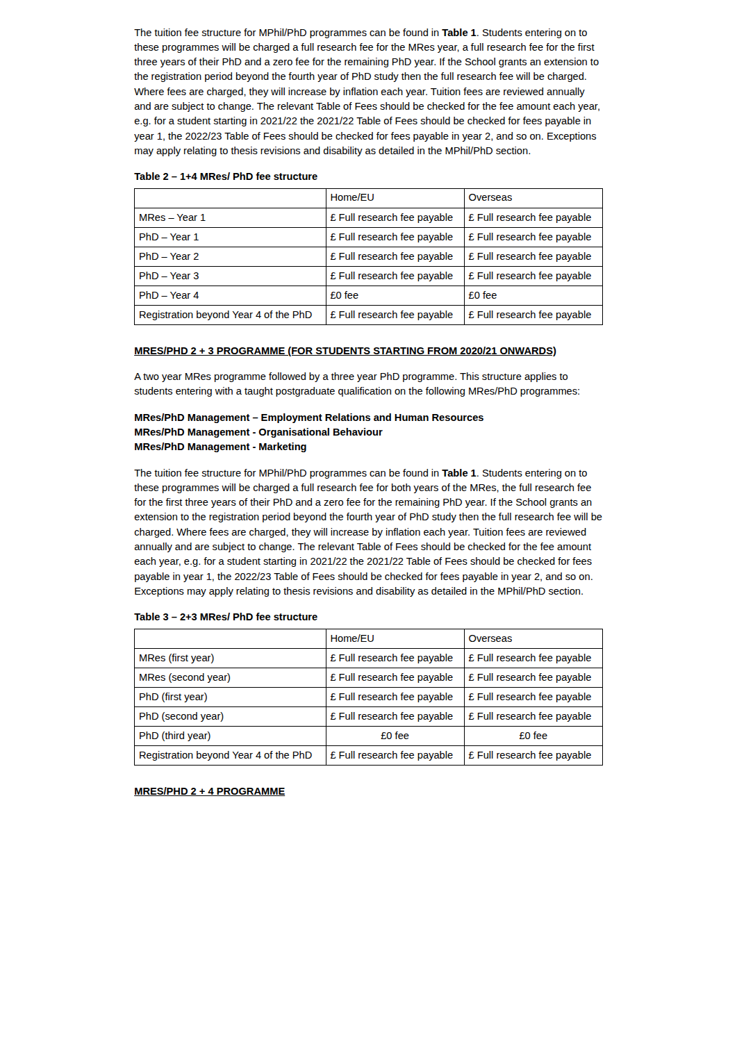The tuition fee structure for MPhil/PhD programmes can be found in Table 1. Students entering on to these programmes will be charged a full research fee for the MRes year, a full research fee for the first three years of their PhD and a zero fee for the remaining PhD year. If the School grants an extension to the registration period beyond the fourth year of PhD study then the full research fee will be charged. Where fees are charged, they will increase by inflation each year. Tuition fees are reviewed annually and are subject to change. The relevant Table of Fees should be checked for the fee amount each year, e.g. for a student starting in 2021/22 the 2021/22 Table of Fees should be checked for fees payable in year 1, the 2022/23 Table of Fees should be checked for fees payable in year 2, and so on. Exceptions may apply relating to thesis revisions and disability as detailed in the MPhil/PhD section.
Table 2 – 1+4 MRes/ PhD fee structure
| | Home/EU | Overseas |
| --- | --- | --- |
| MRes – Year 1 | £ Full research fee payable | £ Full research fee payable |
| PhD – Year 1 | £ Full research fee payable | £ Full research fee payable |
| PhD – Year 2 | £ Full research fee payable | £ Full research fee payable |
| PhD – Year 3 | £ Full research fee payable | £ Full research fee payable |
| PhD – Year 4 | £0 fee | £0 fee |
| Registration beyond Year 4 of the PhD | £ Full research fee payable | £ Full research fee payable |
MRes/PhD 2 + 3 Programme (for students starting from 2020/21 onwards)
A two year MRes programme followed by a three year PhD programme. This structure applies to students entering with a taught postgraduate qualification on the following MRes/PhD programmes:
MRes/PhD Management – Employment Relations and Human Resources
MRes/PhD Management - Organisational Behaviour
MRes/PhD Management - Marketing
The tuition fee structure for MPhil/PhD programmes can be found in Table 1. Students entering on to these programmes will be charged a full research fee for both years of the MRes, the full research fee for the first three years of their PhD and a zero fee for the remaining PhD year. If the School grants an extension to the registration period beyond the fourth year of PhD study then the full research fee will be charged. Where fees are charged, they will increase by inflation each year. Tuition fees are reviewed annually and are subject to change. The relevant Table of Fees should be checked for the fee amount each year, e.g. for a student starting in 2021/22 the 2021/22 Table of Fees should be checked for fees payable in year 1, the 2022/23 Table of Fees should be checked for fees payable in year 2, and so on. Exceptions may apply relating to thesis revisions and disability as detailed in the MPhil/PhD section.
Table 3 – 2+3 MRes/ PhD fee structure
| | Home/EU | Overseas |
| --- | --- | --- |
| MRes (first year) | £ Full research fee payable | £ Full research fee payable |
| MRes (second year) | £ Full research fee payable | £ Full research fee payable |
| PhD (first year) | £ Full research fee payable | £ Full research fee payable |
| PhD (second year) | £ Full research fee payable | £ Full research fee payable |
| PhD (third year) | £0 fee | £0 fee |
| Registration beyond Year 4 of the PhD | £ Full research fee payable | £ Full research fee payable |
MRes/PhD 2 + 4 Programme